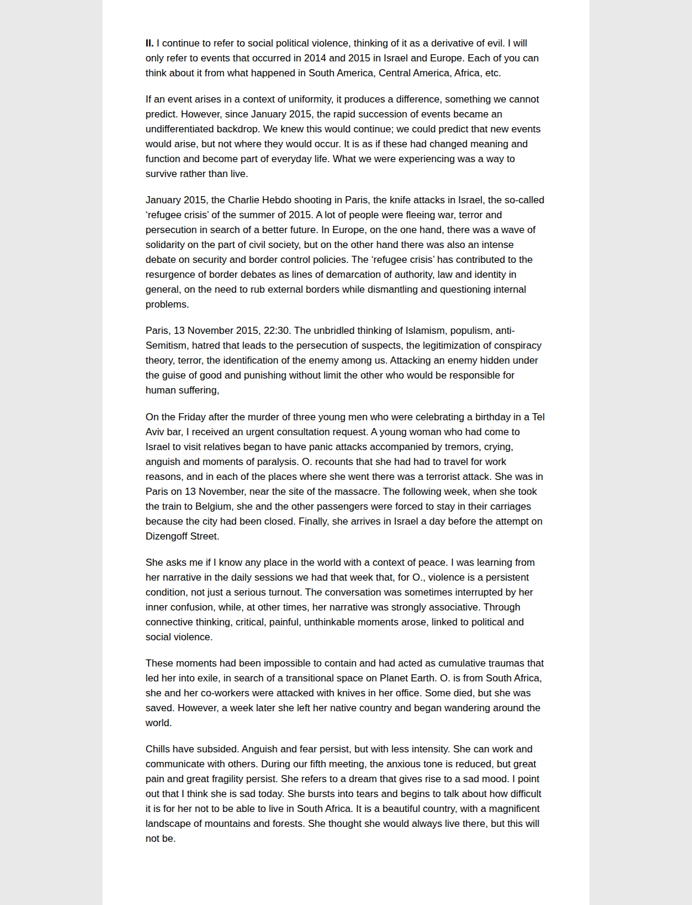II. I continue to refer to social political violence, thinking of it as a derivative of evil. I will only refer to events that occurred in 2014 and 2015 in Israel and Europe. Each of you can think about it from what happened in South America, Central America, Africa, etc.
If an event arises in a context of uniformity, it produces a difference, something we cannot predict. However, since January 2015, the rapid succession of events became an undifferentiated backdrop. We knew this would continue; we could predict that new events would arise, but not where they would occur. It is as if these had changed meaning and function and become part of everyday life. What we were experiencing was a way to survive rather than live.
January 2015, the Charlie Hebdo shooting in Paris, the knife attacks in Israel, the so-called ‘refugee crisis’ of the summer of 2015. A lot of people were fleeing war, terror and persecution in search of a better future. In Europe, on the one hand, there was a wave of solidarity on the part of civil society, but on the other hand there was also an intense debate on security and border control policies. The ‘refugee crisis’ has contributed to the resurgence of border debates as lines of demarcation of authority, law and identity in general, on the need to rub external borders while dismantling and questioning internal problems.
Paris, 13 November 2015, 22:30. The unbridled thinking of Islamism, populism, anti-Semitism, hatred that leads to the persecution of suspects, the legitimization of conspiracy theory, terror, the identification of the enemy among us. Attacking an enemy hidden under the guise of good and punishing without limit the other who would be responsible for human suffering,
On the Friday after the murder of three young men who were celebrating a birthday in a Tel Aviv bar, I received an urgent consultation request. A young woman who had come to Israel to visit relatives began to have panic attacks accompanied by tremors, crying, anguish and moments of paralysis. O. recounts that she had had to travel for work reasons, and in each of the places where she went there was a terrorist attack. She was in Paris on 13 November, near the site of the massacre. The following week, when she took the train to Belgium, she and the other passengers were forced to stay in their carriages because the city had been closed. Finally, she arrives in Israel a day before the attempt on Dizengoff Street.
She asks me if I know any place in the world with a context of peace. I was learning from her narrative in the daily sessions we had that week that, for O., violence is a persistent condition, not just a serious turnout. The conversation was sometimes interrupted by her inner confusion, while, at other times, her narrative was strongly associative. Through connective thinking, critical, painful, unthinkable moments arose, linked to political and social violence.
These moments had been impossible to contain and had acted as cumulative traumas that led her into exile, in search of a transitional space on Planet Earth. O. is from South Africa, she and her co-workers were attacked with knives in her office. Some died, but she was saved. However, a week later she left her native country and began wandering around the world.
Chills have subsided. Anguish and fear persist, but with less intensity. She can work and communicate with others. During our fifth meeting, the anxious tone is reduced, but great pain and great fragility persist. She refers to a dream that gives rise to a sad mood. I point out that I think she is sad today. She bursts into tears and begins to talk about how difficult it is for her not to be able to live in South Africa. It is a beautiful country, with a magnificent landscape of mountains and forests. She thought she would always live there, but this will not be.